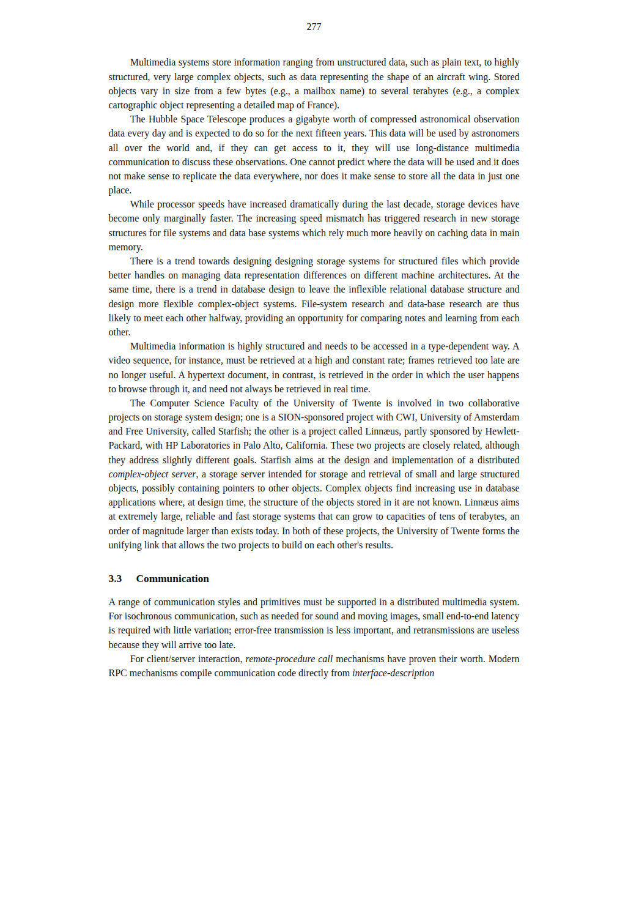277
Multimedia systems store information ranging from unstructured data, such as plain text, to highly structured, very large complex objects, such as data representing the shape of an aircraft wing. Stored objects vary in size from a few bytes (e.g., a mailbox name) to several terabytes (e.g., a complex cartographic object representing a detailed map of France).
The Hubble Space Telescope produces a gigabyte worth of compressed astronomical observation data every day and is expected to do so for the next fifteen years. This data will be used by astronomers all over the world and, if they can get access to it, they will use long-distance multimedia communication to discuss these observations. One cannot predict where the data will be used and it does not make sense to replicate the data everywhere, nor does it make sense to store all the data in just one place.
While processor speeds have increased dramatically during the last decade, storage devices have become only marginally faster. The increasing speed mismatch has triggered research in new storage structures for file systems and data base systems which rely much more heavily on caching data in main memory.
There is a trend towards designing designing storage systems for structured files which provide better handles on managing data representation differences on different machine architectures. At the same time, there is a trend in database design to leave the inflexible relational database structure and design more flexible complex-object systems. File-system research and data-base research are thus likely to meet each other halfway, providing an opportunity for comparing notes and learning from each other.
Multimedia information is highly structured and needs to be accessed in a type-dependent way. A video sequence, for instance, must be retrieved at a high and constant rate; frames retrieved too late are no longer useful. A hypertext document, in contrast, is retrieved in the order in which the user happens to browse through it, and need not always be retrieved in real time.
The Computer Science Faculty of the University of Twente is involved in two collaborative projects on storage system design; one is a SION-sponsored project with CWI, University of Amsterdam and Free University, called Starfish; the other is a project called Linnæus, partly sponsored by Hewlett-Packard, with HP Laboratories in Palo Alto, California. These two projects are closely related, although they address slightly different goals. Starfish aims at the design and implementation of a distributed complex-object server, a storage server intended for storage and retrieval of small and large structured objects, possibly containing pointers to other objects. Complex objects find increasing use in database applications where, at design time, the structure of the objects stored in it are not known. Linnæus aims at extremely large, reliable and fast storage systems that can grow to capacities of tens of terabytes, an order of magnitude larger than exists today. In both of these projects, the University of Twente forms the unifying link that allows the two projects to build on each other's results.
3.3 Communication
A range of communication styles and primitives must be supported in a distributed multimedia system. For isochronous communication, such as needed for sound and moving images, small end-to-end latency is required with little variation; error-free transmission is less important, and retransmissions are useless because they will arrive too late.
For client/server interaction, remote-procedure call mechanisms have proven their worth. Modern RPC mechanisms compile communication code directly from interface-description